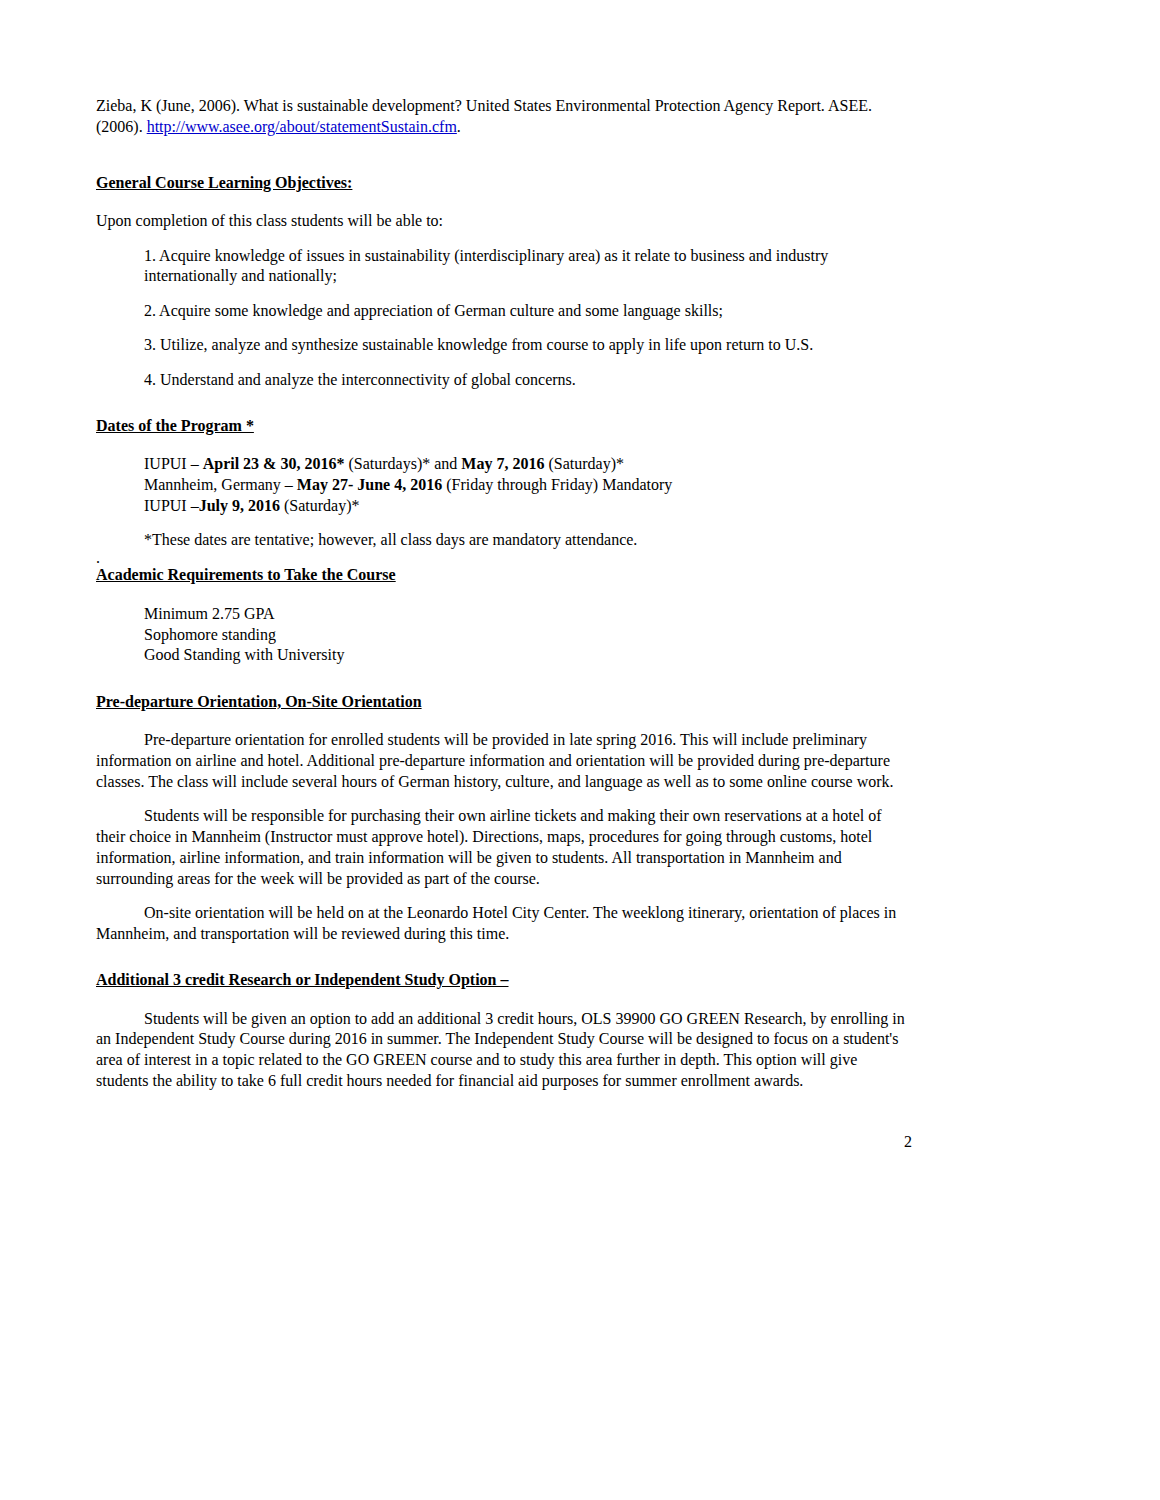Zieba, K (June, 2006). What is sustainable development? United States Environmental Protection Agency Report. ASEE. (2006). http://www.asee.org/about/statementSustain.cfm.
General Course Learning Objectives:
Upon completion of this class students will be able to:
1. Acquire knowledge of issues in sustainability (interdisciplinary area) as it relate to business and industry internationally and nationally;
2. Acquire some knowledge and appreciation of German culture and some language skills;
3. Utilize, analyze and synthesize sustainable knowledge from course to apply in life upon return to U.S.
4. Understand and analyze the interconnectivity of global concerns.
Dates of the Program *
IUPUI – April 23 & 30, 2016* (Saturdays)* and May 7, 2016 (Saturday)*
Mannheim, Germany – May 27- June 4, 2016 (Friday through Friday) Mandatory
IUPUI –July 9, 2016 (Saturday)*
*These dates are tentative; however, all class days are mandatory attendance.
.
Academic Requirements to Take the Course
Minimum 2.75 GPA
Sophomore standing
Good Standing with University
Pre-departure Orientation, On-Site Orientation
Pre-departure orientation for enrolled students will be provided in late spring 2016. This will include preliminary information on airline and hotel. Additional pre-departure information and orientation will be provided during pre-departure classes. The class will include several hours of German history, culture, and language as well as to some online course work.
Students will be responsible for purchasing their own airline tickets and making their own reservations at a hotel of their choice in Mannheim (Instructor must approve hotel). Directions, maps, procedures for going through customs, hotel information, airline information, and train information will be given to students. All transportation in Mannheim and surrounding areas for the week will be provided as part of the course.
On-site orientation will be held on at the Leonardo Hotel City Center. The weeklong itinerary, orientation of places in Mannheim, and transportation will be reviewed during this time.
Additional 3 credit Research or Independent Study Option –
Students will be given an option to add an additional 3 credit hours, OLS 39900 GO GREEN Research, by enrolling in an Independent Study Course during 2016 in summer. The Independent Study Course will be designed to focus on a student's area of interest in a topic related to the GO GREEN course and to study this area further in depth. This option will give students the ability to take 6 full credit hours needed for financial aid purposes for summer enrollment awards.
2